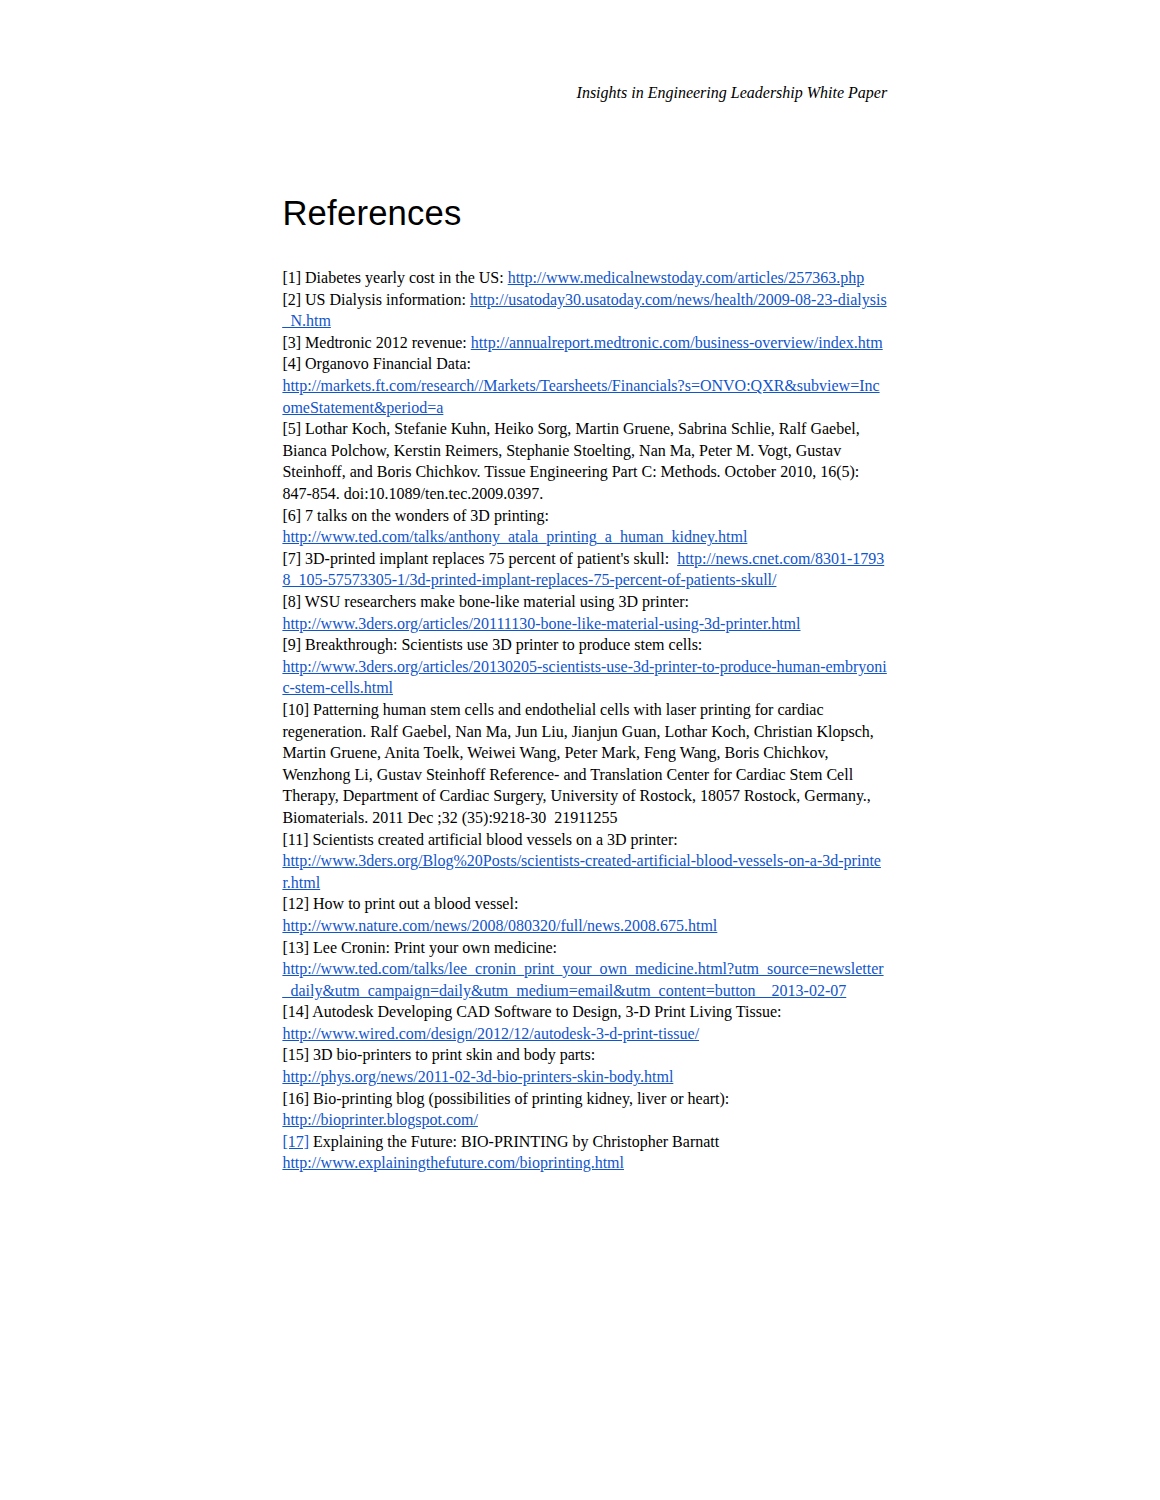Insights in Engineering Leadership White Paper
References
[1] Diabetes yearly cost in the US: http://www.medicalnewstoday.com/articles/257363.php
[2] US Dialysis information: http://usatoday30.usatoday.com/news/health/2009-08-23-dialysis_N.htm
[3] Medtronic 2012 revenue: http://annualreport.medtronic.com/business-overview/index.htm
[4] Organovo Financial Data:
http://markets.ft.com/research//Markets/Tearsheets/Financials?s=ONVO:QXR&subview=IncomeStatement&period=a
[5] Lothar Koch, Stefanie Kuhn, Heiko Sorg, Martin Gruene, Sabrina Schlie, Ralf Gaebel, Bianca Polchow, Kerstin Reimers, Stephanie Stoelting, Nan Ma, Peter M. Vogt, Gustav Steinhoff, and Boris Chichkov. Tissue Engineering Part C: Methods. October 2010, 16(5): 847-854. doi:10.1089/ten.tec.2009.0397.
[6] 7 talks on the wonders of 3D printing:
http://www.ted.com/talks/anthony_atala_printing_a_human_kidney.html
[7] 3D-printed implant replaces 75 percent of patient's skull: http://news.cnet.com/8301-17938_105-57573305-1/3d-printed-implant-replaces-75-percent-of-patients-skull/
[8] WSU researchers make bone-like material using 3D printer:
http://www.3ders.org/articles/20111130-bone-like-material-using-3d-printer.html
[9] Breakthrough: Scientists use 3D printer to produce stem cells:
http://www.3ders.org/articles/20130205-scientists-use-3d-printer-to-produce-human-embryonic-stem-cells.html
[10] Patterning human stem cells and endothelial cells with laser printing for cardiac regeneration. Ralf Gaebel, Nan Ma, Jun Liu, Jianjun Guan, Lothar Koch, Christian Klopsch, Martin Gruene, Anita Toelk, Weiwei Wang, Peter Mark, Feng Wang, Boris Chichkov, Wenzhong Li, Gustav Steinhoff Reference- and Translation Center for Cardiac Stem Cell Therapy, Department of Cardiac Surgery, University of Rostock, 18057 Rostock, Germany., Biomaterials. 2011 Dec ;32 (35):9218-30 21911255
[11] Scientists created artificial blood vessels on a 3D printer:
http://www.3ders.org/Blog%20Posts/scientists-created-artificial-blood-vessels-on-a-3d-printer.html
[12] How to print out a blood vessel:
http://www.nature.com/news/2008/080320/full/news.2008.675.html
[13] Lee Cronin: Print your own medicine:
http://www.ted.com/talks/lee_cronin_print_your_own_medicine.html?utm_source=newsletter_daily&utm_campaign=daily&utm_medium=email&utm_content=button__2013-02-07
[14] Autodesk Developing CAD Software to Design, 3-D Print Living Tissue:
http://www.wired.com/design/2012/12/autodesk-3-d-print-tissue/
[15] 3D bio-printers to print skin and body parts:
http://phys.org/news/2011-02-3d-bio-printers-skin-body.html
[16] Bio-printing blog (possibilities of printing kidney, liver or heart):
http://bioprinter.blogspot.com/
[17] Explaining the Future: BIO-PRINTING by Christopher Barnatt
http://www.explainingthefuture.com/bioprinting.html